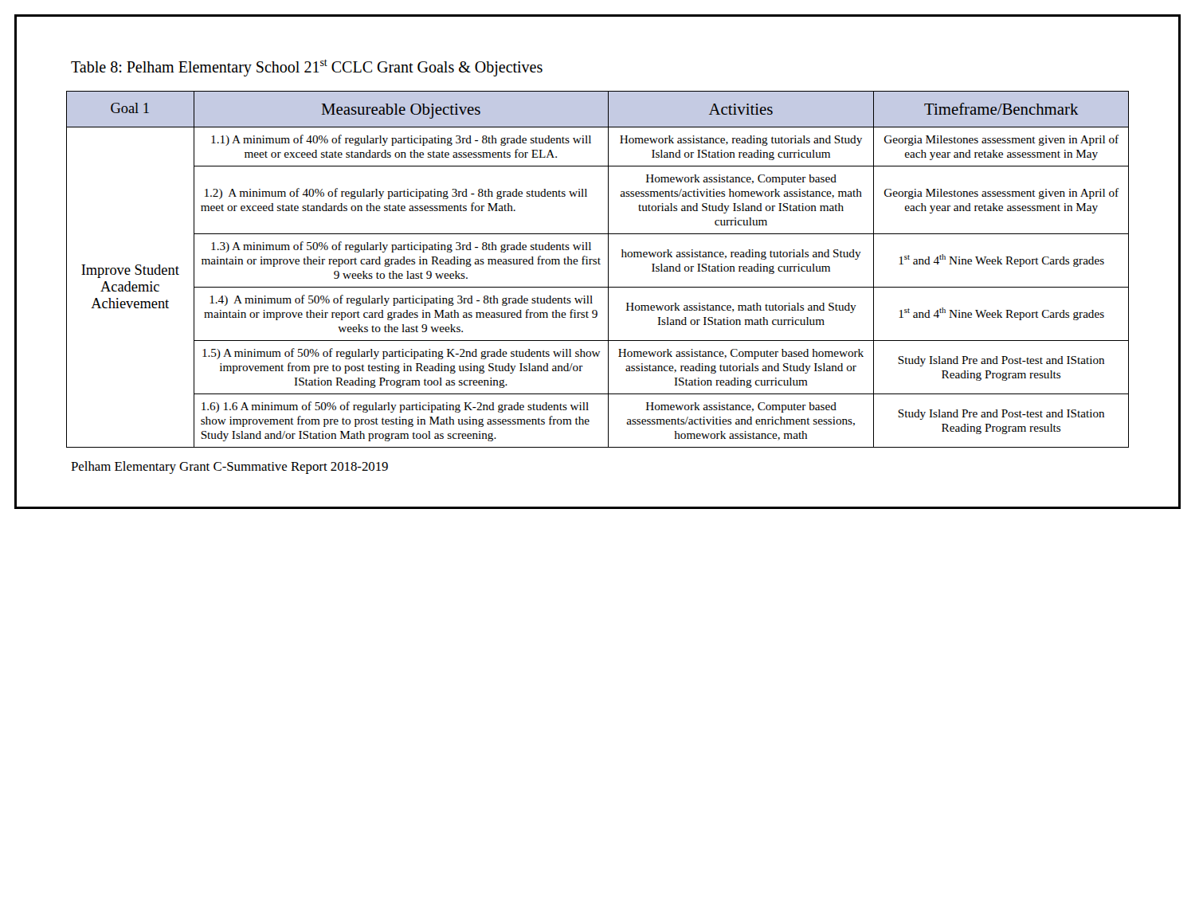Table 8: Pelham Elementary School 21st CCLC Grant Goals & Objectives
| Goal 1 | Measureable Objectives | Activities | Timeframe/Benchmark |
| --- | --- | --- | --- |
| Improve Student Academic Achievement | 1.1) A minimum of 40% of regularly participating 3rd - 8th grade students will meet or exceed state standards on the state assessments for ELA. | Homework assistance, reading tutorials and Study Island or IStation reading curriculum | Georgia Milestones assessment given in April of each year and retake assessment in May |
| 1.2) A minimum of 40% of regularly participating 3rd - 8th grade students will meet or exceed state standards on the state assessments for Math. | Homework assistance, Computer based assessments/activities homework assistance, math tutorials and Study Island or IStation math curriculum | Georgia Milestones assessment given in April of each year and retake assessment in May |
| 1.3) A minimum of 50% of regularly participating 3rd - 8th grade students will maintain or improve their report card grades in Reading as measured from the first 9 weeks to the last 9 weeks. | homework assistance, reading tutorials and Study Island or IStation reading curriculum | 1 st and 4 th Nine Week Report Cards grades |
| 1.4) A minimum of 50% of regularly participating 3rd - 8th grade students will maintain or improve their report card grades in Math as measured from the first 9 weeks to the last 9 weeks. | Homework assistance, math tutorials and Study Island or IStation math curriculum | 1 st and 4 th Nine Week Report Cards grades |
| 1.5) A minimum of 50% of regularly participating K-2nd grade students will show improvement from pre to post testing in Reading using Study Island and/or IStation Reading Program tool as screening. | Homework assistance, Computer based homework assistance, reading tutorials and Study Island or IStation reading curriculum | Study Island Pre and Post-test and IStation Reading Program results |
| 1.6) 1.6 A minimum of 50% of regularly participating K-2nd grade students will show improvement from pre to prost testing in Math using assessments from the Study Island and/or IStation Math program tool as screening. | Homework assistance, Computer based assessments/activities and enrichment sessions, homework assistance, math | Study Island Pre and Post-test and IStation Reading Program results |
Pelham Elementary Grant C-Summative Report 2018-2019